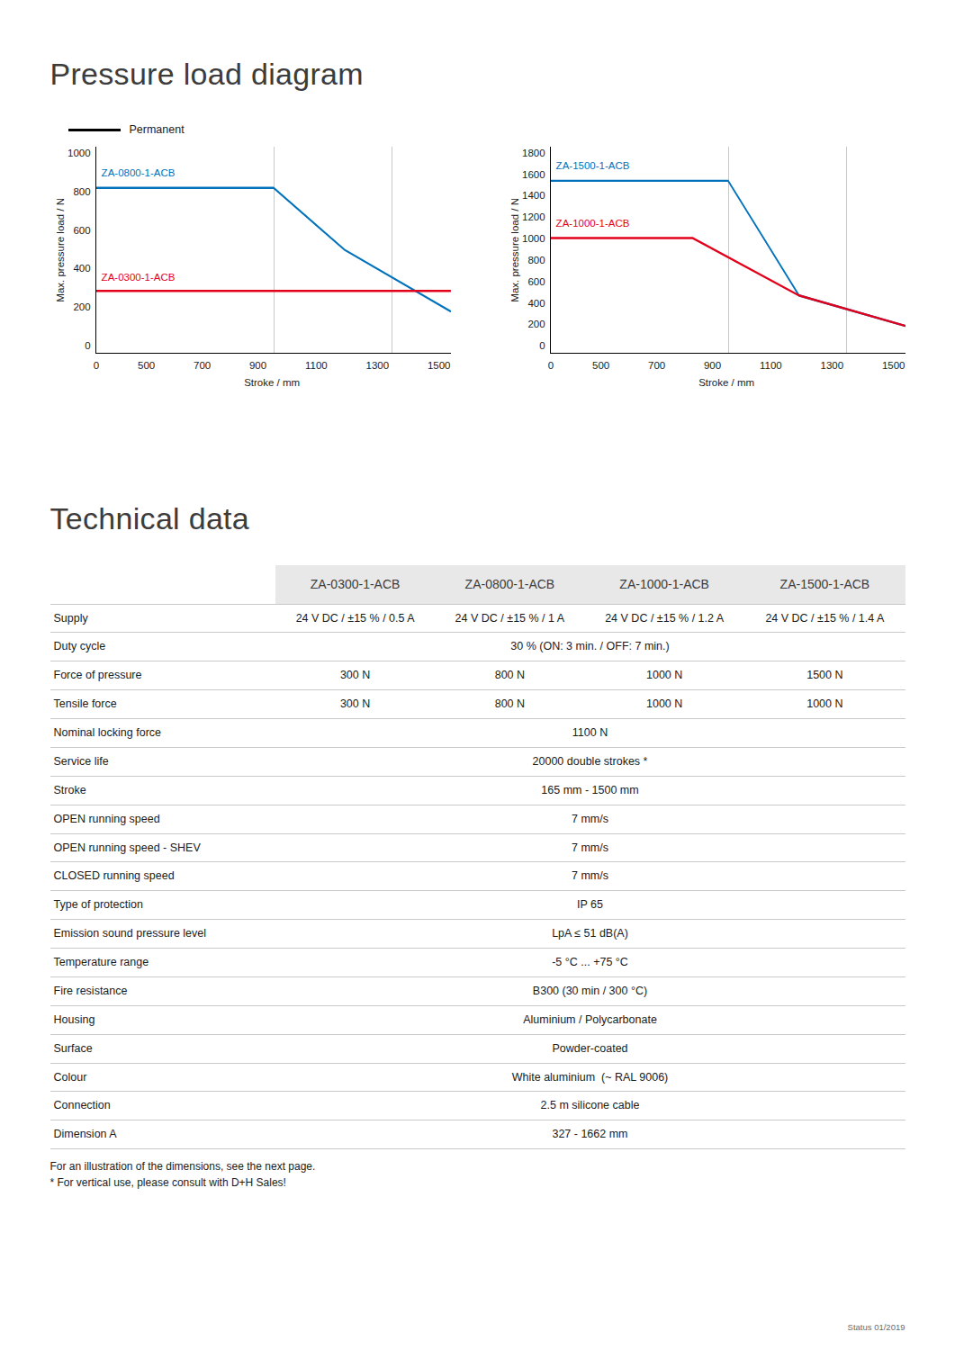Pressure load diagram
Permanent
Max. pressure load / N
1000 800 600 400 200 0
ZA-0800-1-ACB ZA-0300-1-ACB
0500700900 110013001500
Stroke / mm
Max. pressure load / N
1800 1600 1400 1200 1000 800 600 400 200 0
ZA-1500-1-ACB ZA-1000-1-ACB
0500700900 110013001500
Stroke / mm
Technical data
| | ZA-0300-1-ACB | ZA-0800-1-ACB | ZA-1000-1-ACB | ZA-1500-1-ACB |
| --- | --- | --- | --- | --- |
| Supply | 24 V DC / ±15 % / 0.5 A | 24 V DC / ±15 % / 1 A | 24 V DC / ±15 % / 1.2 A | 24 V DC / ±15 % / 1.4 A |
| Duty cycle | 30 % (ON: 3 min. / OFF: 7 min.) |
| Force of pressure | 300 N | 800 N | 1000 N | 1500 N |
| Tensile force | 300 N | 800 N | 1000 N | 1000 N |
| Nominal locking force | 1100 N |
| Service life | 20000 double strokes * |
| Stroke | 165 mm - 1500 mm |
| OPEN running speed | 7 mm/s |
| OPEN running speed - SHEV | 7 mm/s |
| CLOSED running speed | 7 mm/s |
| Type of protection | IP 65 |
| Emission sound pressure level | LpA ≤ 51 dB(A) |
| Temperature range | -5 °C ... +75 °C |
| Fire resistance | B300 (30 min / 300 °C) |
| Housing | Aluminium / Polycarbonate |
| Surface | Powder-coated |
| Colour | White aluminium (~ RAL 9006) |
| Connection | 2.5 m silicone cable |
| Dimension A | 327 - 1662 mm |
For an illustration of the dimensions, see the next page.
* For vertical use, please consult with D+H Sales!
Status 01/2019